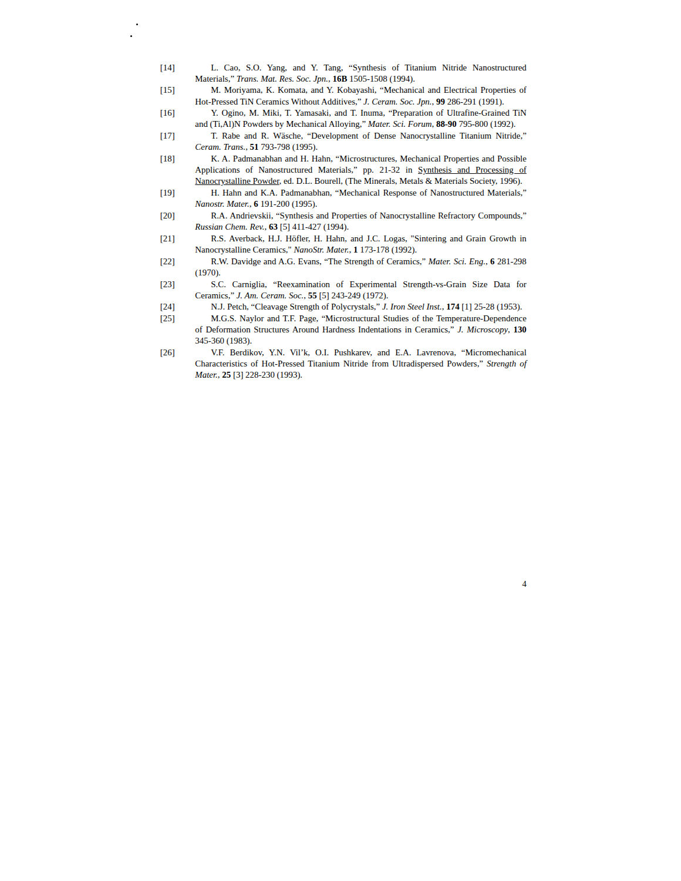[14]
L. Cao, S.O. Yang, and Y. Tang, “Synthesis of Titanium Nitride Nanostructured Materials,” Trans. Mat. Res. Soc. Jpn., 16B 1505-1508 (1994).
[15]
M. Moriyama, K. Komata, and Y. Kobayashi, “Mechanical and Electrical Properties of Hot-Pressed TiN Ceramics Without Additives,” J. Ceram. Soc. Jpn., 99 286-291 (1991).
[16]
Y. Ogino, M. Miki, T. Yamasaki, and T. Inuma, “Preparation of Ultrafine-Grained TiN and (Ti,Al)N Powders by Mechanical Alloying,” Mater. Sci. Forum, 88-90 795-800 (1992).
[17]
T. Rabe and R. Wäsche, “Development of Dense Nanocrystalline Titanium Nitride,” Ceram. Trans., 51 793-798 (1995).
[18]
K. A. Padmanabhan and H. Hahn, “Microstructures, Mechanical Properties and Possible Applications of Nanostructured Materials,” pp. 21-32 in Synthesis and Processing of Nanocrystalline Powder, ed. D.L. Bourell, (The Minerals, Metals & Materials Society, 1996).
[19]
H. Hahn and K.A. Padmanabhan, “Mechanical Response of Nanostructured Materials,” Nanostr. Mater., 6 191-200 (1995).
[20]
R.A. Andrievskii, “Synthesis and Properties of Nanocrystalline Refractory Compounds,” Russian Chem. Rev., 63 [5] 411-427 (1994).
[21]
R.S. Averback, H.J. Höfler, H. Hahn, and J.C. Logas, "Sintering and Grain Growth in Nanocrystalline Ceramics," NanoStr. Mater., 1 173-178 (1992).
[22]
R.W. Davidge and A.G. Evans, “The Strength of Ceramics,” Mater. Sci. Eng., 6 281-298 (1970).
[23]
S.C. Carniglia, “Reexamination of Experimental Strength-vs-Grain Size Data for Ceramics,” J. Am. Ceram. Soc., 55 [5] 243-249 (1972).
[24]
N.J. Petch, “Cleavage Strength of Polycrystals,” J. Iron Steel Inst., 174 [1] 25-28 (1953).
[25]
M.G.S. Naylor and T.F. Page, “Microstructural Studies of the Temperature-Dependence of Deformation Structures Around Hardness Indentations in Ceramics,” J. Microscopy, 130 345-360 (1983).
[26]
V.F. Berdikov, Y.N. Vil’k, O.I. Pushkarev, and E.A. Lavrenova, “Micromechanical Characteristics of Hot-Pressed Titanium Nitride from Ultradispersed Powders,” Strength of Mater., 25 [3] 228-230 (1993).
4